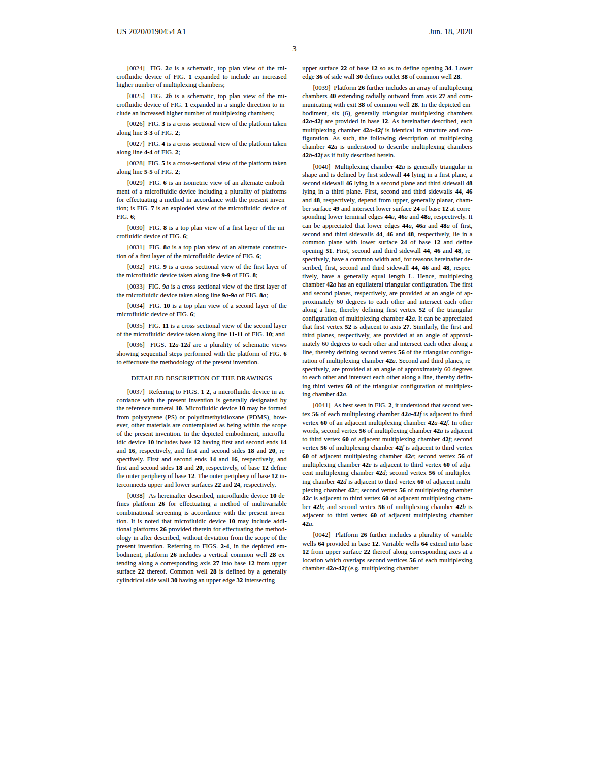US 2020/0190454 A1
Jun. 18, 2020
3
[0024] FIG. 2 a is a schematic, top plan view of the rnicrofluidic device of FIG. 1 expanded to include an increased higher number of multiplexing chambers;
[0025] FIG. 2 b is a schematic, top plan view of the microfluidic device of FIG. 1 expanded in a single direction to include an increased higher number of multiplexing chambers;
[0026] FIG. 3 is a cross-sectional view of the platform taken along line 3-3 of FIG. 2;
[0027] FIG. 4 is a cross-sectional view of the platform taken along line 4-4 of FIG. 2;
[0028] FIG. 5 is a cross-sectional view of the platform taken along line 5-5 of FIG. 2;
[0029] FIG. 6 is an isometric view of an alternate embodiment of a microfluidic device including a plurality of platforms for effectuating a method in accordance with the present invention; is FIG. 7 is an exploded view of the microfluidic device of FIG. 6;
[0030] FIG. 8 is a top plan view of a first layer of the microfluidic device of FIG. 6;
[0031] FIG. 8 a is a top plan view of an alternate construction of a first layer of the microfluidic device of FIG. 6;
[0032] FIG. 9 is a cross-sectional view of the first layer of the microfluidic device taken along line 9-9 of FIG. 8;
[0033] FIG. 9 a is a cross-sectional view of the first layer of the rnicrofluidic device taken along line 9 a-9 a of FIG. 8 a;
[0034] FIG. 10 is a top plan view of a second layer of the rnicrofluidic device of FIG. 6;
[0035] FIG. 11 is a cross-sectional view of the second layer of the microfluidic device taken along line 11-11 of FIG. 10; and
[0036] FIGS. 12 a-12 d are a plurality of schematic views showing sequential steps performed with the platform of FIG. 6 to effectuate the methodology of the present invention.
DETAILED DESCRIPTION OF THE DRAWINGS
[0037] Referring to FIGS. 1-2, a microfluidic device in accordance with the present invention is generally designated by the reference numeral 10. Microfluidic device 10 may be formed from polystyrene (PS) or polydimethylsiloxane (PDMS), however, other materials are contemplated as being within the scope of the present invention. In the depicted embodiment, microfluidic device 10 includes base 12 having first and second ends 14 and 16, respectively, and first and second sides 18 and 20, respectively. First and second ends 14 and 16, respectively, and first and second sides 18 and 20, respectively, of base 12 define the outer periphery of base 12. The outer periphery of base 12 interconnects upper and lower surfaces 22 and 24, respectively.
[0038] As hereinafter described, microfluidic device 10 defines platform 26 for effectuating a method of multivariable combinational screening is accordance with the present invention. It is noted that microfluidic device 10 may include additional platforms 26 provided therein for effectuating the methodology in after described, without deviation from the scope of the present invention. Referring to FIGS. 2-4, in the depicted embodiment, platform 26 includes a vertical common well 28 extending along a corresponding axis 27 into base 12 from upper surface 22 thereof. Common well 28 is defined by a generally cylindrical side wall 30 having an upper edge 32 intersecting
upper surface 22 of base 12 so as to define opening 34. Lower edge 36 of side wall 30 defines outlet 38 of common well 28.
[0039] Platform 26 further includes an array of multiplexing chambers 40 extending radially outward from axis 27 and communicating with exit 38 of common well 28. In the depicted embodiment, six (6), generally triangular multiplexing chambers 42 a-42 f are provided in base 12. As hereinafter described, each multiplexing chamber 42 a-42 f is identical in structure and configuration. As such, the following description of multiplexing chamber 42 a is understood to describe multiplexing chambers 42 b-42 f as if fully described herein.
[0040] Multiplexing chamber 42 a is generally triangular in shape and is defined by first sidewall 44 lying in a first plane, a second sidewall 46 lying in a second plane and third sidewall 48 lying in a third plane. First, second and third sidewalls 44, 46 and 48, respectively, depend from upper, generally planar, chamber surface 49 and intersect lower surface 24 of base 12 at corresponding lower terminal edges 44 a, 46 a and 48 a, respectively. It can be appreciated that lower edges 44 a, 46 a and 48 a of first, second and third sidewalls 44, 46 and 48, respectively, lie in a common plane with lower surface 24 of base 12 and define opening 51. First, second and third sidewall 44, 46 and 48, respectively, have a common width and, for reasons hereinafter described, first, second and third sidewall 44, 46 and 48, respectively, have a generally equal length L. Hence, multiplexing chamber 42 a has an equilateral triangular configuration. The first and second planes, respectively, are provided at an angle of approximately 60 degrees to each other and intersect each other along a line, thereby defining first vertex 52 of the triangular configuration of multiplexing chamber 42 a. It can be appreciated that first vertex 52 is adjacent to axis 27. Similarly, the first and third planes, respectively, are provided at an angle of approximately 60 degrees to each other and intersect each other along a line, thereby defining second vertex 56 of the triangular configuration of multiplexing chamber 42 a. Second and third planes, respectively, are provided at an angle of approximately 60 degrees to each other and intersect each other along a line, thereby defining third vertex 60 of the triangular configuration of multiplexing chamber 42 a.
[0041] As best seen in FIG. 2, it understood that second vertex 56 of each multiplexing chamber 42 a-42 f is adjacent to third vertex 60 of an adjacent multiplexing chamber 42 a-42 f. In other words, second vertex 56 of multiplexing chamber 42 a is adjacent to third vertex 60 of adjacent multiplexing chamber 42 f; second vertex 56 of multiplexing chamber 42 f is adjacent to third vertex 60 of adjacent multiplexing chamber 42 e; second vertex 56 of multiplexing chamber 42 e is adjacent to third vertex 60 of adjacent multiplexing chamber 42 d; second vertex 56 of multiplexing chamber 42 d is adjacent to third vertex 60 of adjacent multiplexing chamber 42 c; second vertex 56 of multiplexing chamber 42 c is adjacent to third vertex 60 of adjacent multiplexing chamber 42 b; and second vertex 56 of multiplexing chamber 42 b is adjacent to third vertex 60 of adjacent multiplexing chamber 42 a.
[0042] Platform 26 further includes a plurality of variable wells 64 provided in base 12. Variable wells 64 extend into base 12 from upper surface 22 thereof along corresponding axes at a location which overlaps second vertices 56 of each multiplexing chamber 42 a-42 f (e.g. multiplexing chamber